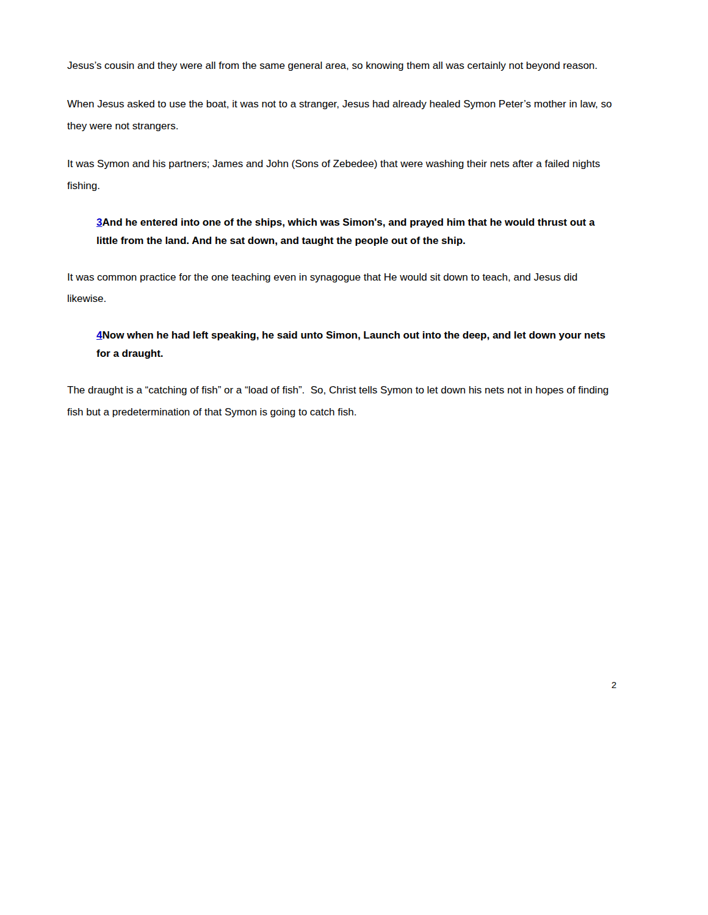Jesus’s cousin and they were all from the same general area, so knowing them all was certainly not beyond reason.
When Jesus asked to use the boat, it was not to a stranger, Jesus had already healed Symon Peter’s mother in law, so they were not strangers.
It was Symon and his partners; James and John (Sons of Zebedee) that were washing their nets after a failed nights fishing.
3 And he entered into one of the ships, which was Simon's, and prayed him that he would thrust out a little from the land. And he sat down, and taught the people out of the ship.
It was common practice for the one teaching even in synagogue that He would sit down to teach, and Jesus did likewise.
4 Now when he had left speaking, he said unto Simon, Launch out into the deep, and let down your nets for a draught.
The draught is a “catching of fish” or a “load of fish”. So, Christ tells Symon to let down his nets not in hopes of finding fish but a predetermination of that Symon is going to catch fish.
2